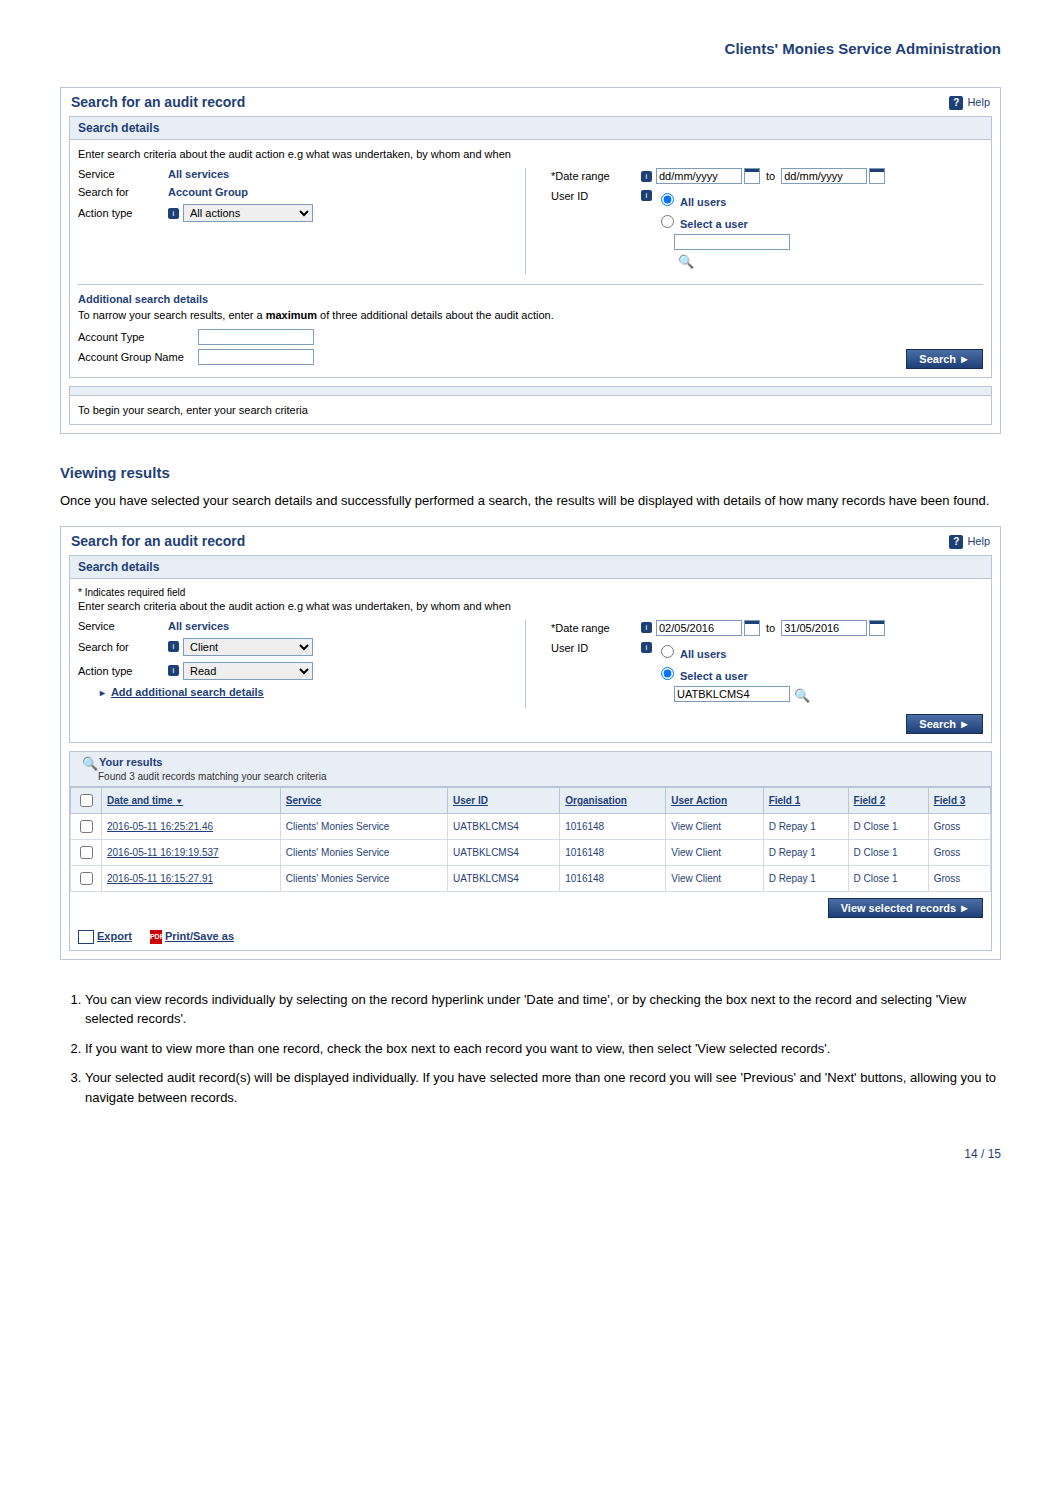Clients' Monies Service Administration
Search for an audit record ?Help
Search details
Enter search criteria about the audit action e.g what was undertaken, by whom and when
Service All services
Search for Account Group
Action type i All actions
*Date range i to
User ID i
All users
Select a user
🔍
Additional search details
To narrow your search results, enter a maximum of three additional details about the audit action.
Account Type
Account Group Name
Search ►
To begin your search, enter your search criteria
Viewing results
Once you have selected your search details and successfully performed a search, the results will be displayed with details of how many records have been found.
Search for an audit record ?Help
Search details
* Indicates required field
Enter search criteria about the audit action e.g what was undertaken, by whom and when
Service All services
Search for i Client
Action type i Read
►Add additional search details
*Date range i to
User ID i
All users
Select a user
🔍
Search ►
🔍 Your results
Found 3 audit records matching your search criteria
| | Date and time ▼ | Service | User ID | Organisation | User Action | Field 1 | Field 2 | Field 3 |
| --- | --- | --- | --- | --- | --- | --- | --- | --- |
| | 2016-05-11 16:25:21.46 | Clients' Monies Service | UATBKLCMS4 | 1016148 | View Client | D Repay 1 | D Close 1 | Gross |
| | 2016-05-11 16:19:19.537 | Clients' Monies Service | UATBKLCMS4 | 1016148 | View Client | D Repay 1 | D Close 1 | Gross |
| | 2016-05-11 16:15:27.91 | Clients' Monies Service | UATBKLCMS4 | 1016148 | View Client | D Repay 1 | D Close 1 | Gross |
View selected records ►
Export PDFPrint/Save as
You can view records individually by selecting on the record hyperlink under 'Date and time', or by checking the box next to the record and selecting 'View selected records'.
If you want to view more than one record, check the box next to each record you want to view, then select 'View selected records'.
Your selected audit record(s) will be displayed individually. If you have selected more than one record you will see 'Previous' and 'Next' buttons, allowing you to navigate between records.
14 / 15